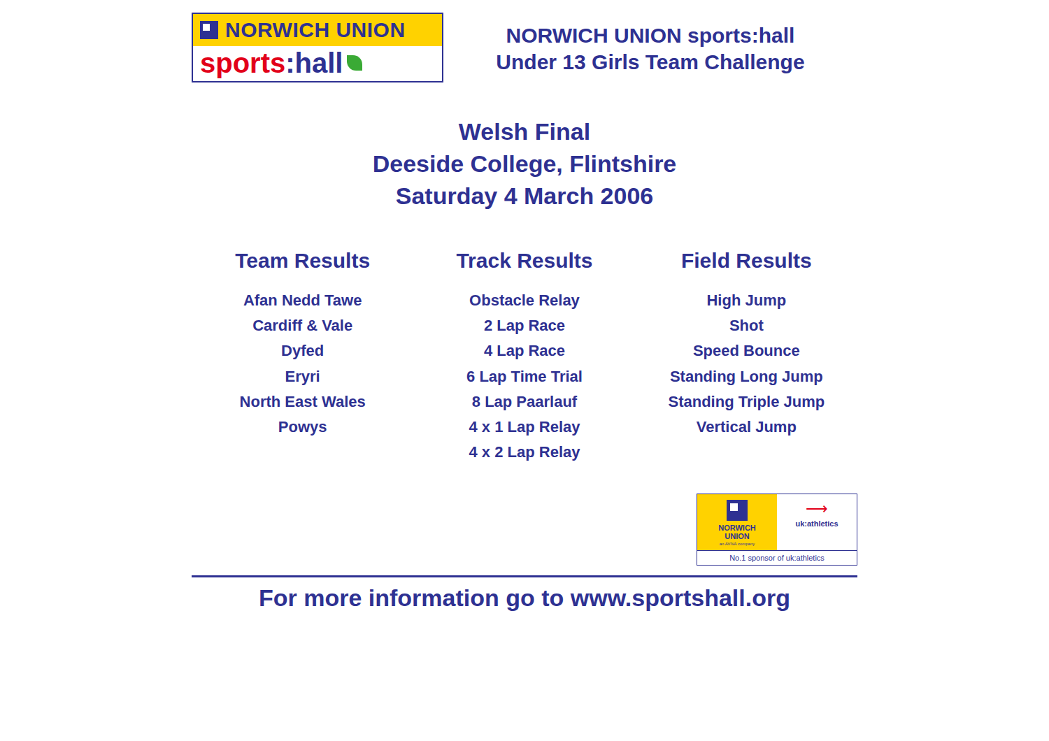NORWICH UNION
sports: hall
NORWICH UNION sports:hall
Under 13 Girls Team Challenge
Welsh Final
Deeside College, Flintshire
Saturday 4 March 2006
Team Results
Afan Nedd Tawe
Cardiff & Vale
Dyfed
Eryri
North East Wales
Powys
Track Results
Obstacle Relay
2 Lap Race
4 Lap Race
6 Lap Time Trial
8 Lap Paarlauf
4 x 1 Lap Relay
4 x 2 Lap Relay
Field Results
High Jump
Shot
Speed Bounce
Standing Long Jump
Standing Triple Jump
Vertical Jump
NORWICH
UNION
an AVIVA company
⟶
uk:athletics
No.1 sponsor of uk:athletics
For more information go to www.sportshall.org